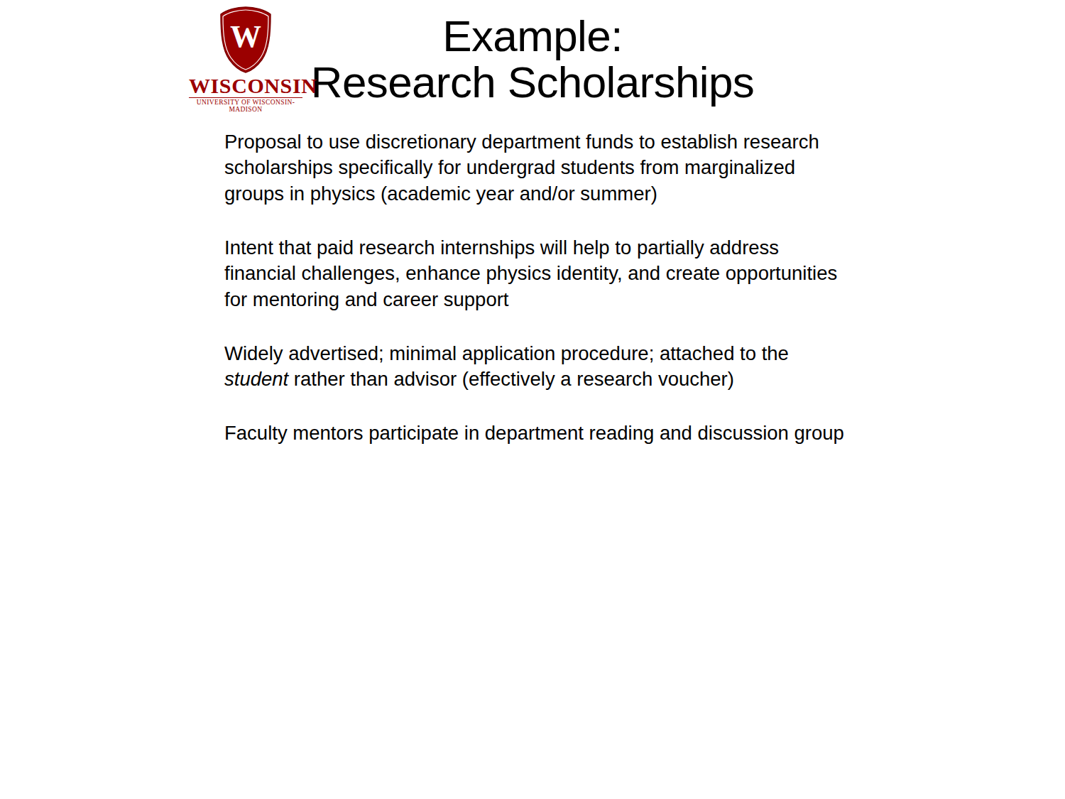W
WISCONSIN
UNIVERSITY OF WISCONSIN-MADISON
Example:
Research Scholarships
Proposal to use discretionary department funds to establish research scholarships specifically for undergrad students from marginalized groups in physics (academic year and/or summer)
Intent that paid research internships will help to partially address financial challenges, enhance physics identity, and create opportunities for mentoring and career support
Widely advertised; minimal application procedure; attached to the student rather than advisor (effectively a research voucher)
Faculty mentors participate in department reading and discussion group